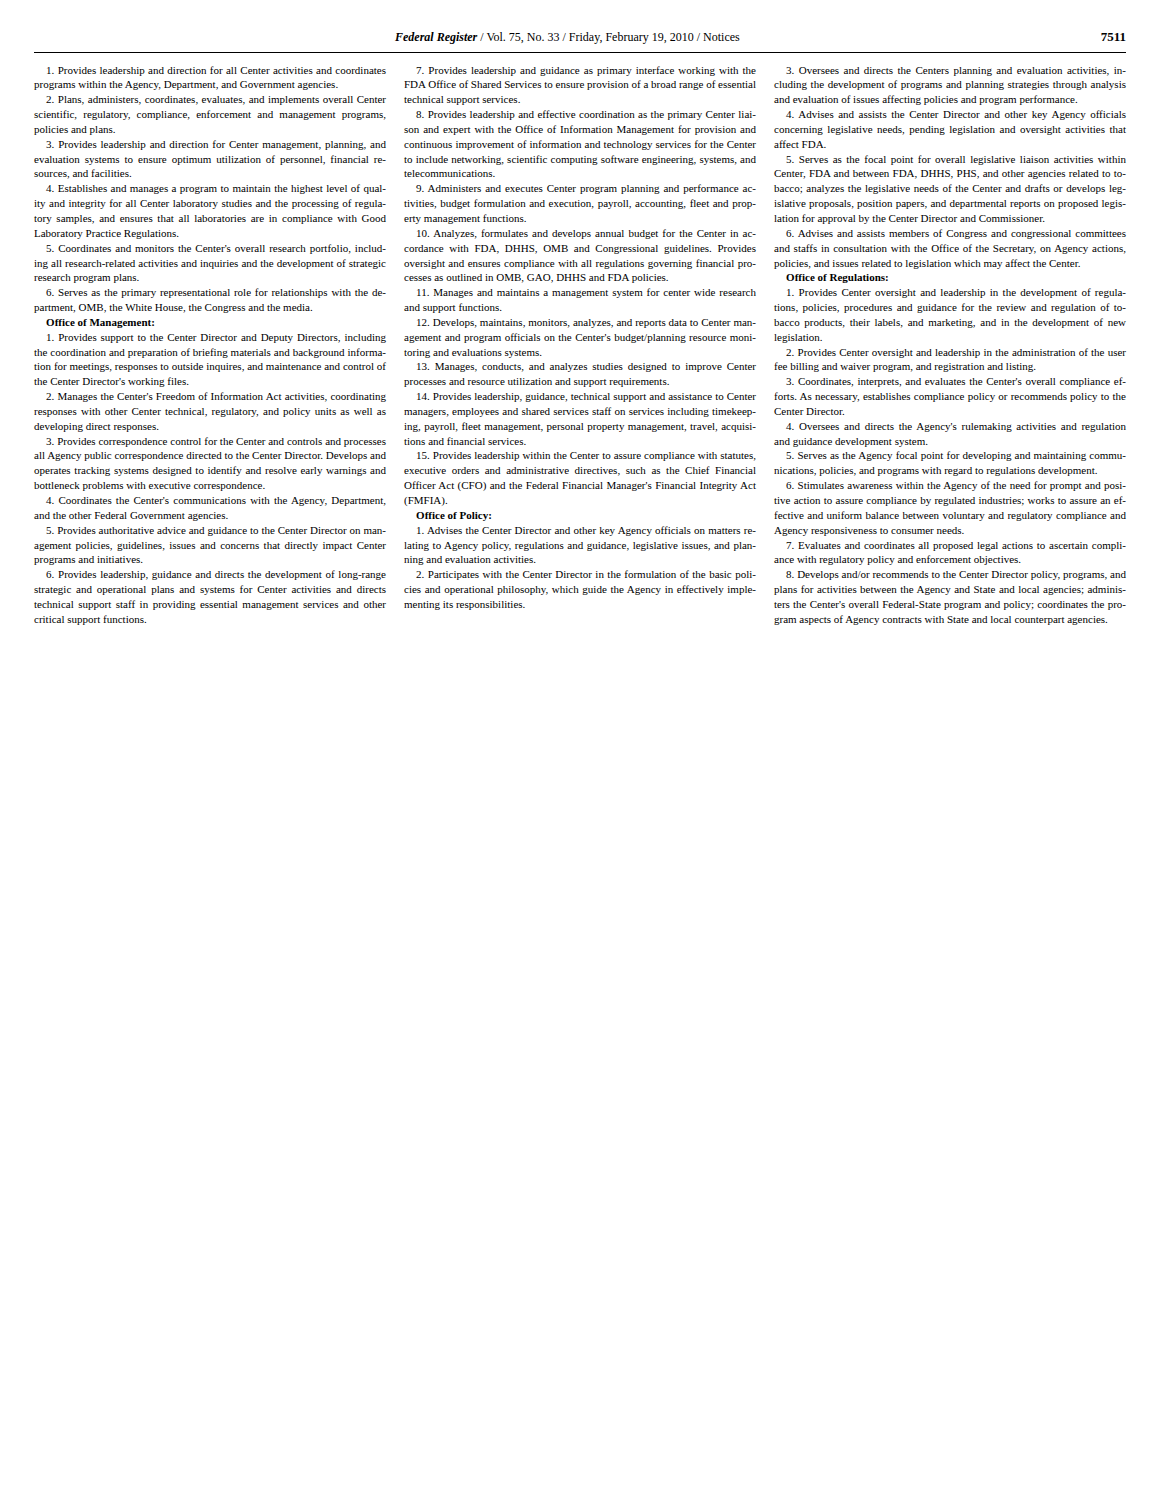Federal Register / Vol. 75, No. 33 / Friday, February 19, 2010 / Notices
7511
1. Provides leadership and direction for all Center activities and coordinates programs within the Agency, Department, and Government agencies.
2. Plans, administers, coordinates, evaluates, and implements overall Center scientific, regulatory, compliance, enforcement and management programs, policies and plans.
3. Provides leadership and direction for Center management, planning, and evaluation systems to ensure optimum utilization of personnel, financial resources, and facilities.
4. Establishes and manages a program to maintain the highest level of quality and integrity for all Center laboratory studies and the processing of regulatory samples, and ensures that all laboratories are in compliance with Good Laboratory Practice Regulations.
5. Coordinates and monitors the Center's overall research portfolio, including all research-related activities and inquiries and the development of strategic research program plans.
6. Serves as the primary representational role for relationships with the department, OMB, the White House, the Congress and the media.
Office of Management:
1. Provides support to the Center Director and Deputy Directors, including the coordination and preparation of briefing materials and background information for meetings, responses to outside inquires, and maintenance and control of the Center Director's working files.
2. Manages the Center's Freedom of Information Act activities, coordinating responses with other Center technical, regulatory, and policy units as well as developing direct responses.
3. Provides correspondence control for the Center and controls and processes all Agency public correspondence directed to the Center Director. Develops and operates tracking systems designed to identify and resolve early warnings and bottleneck problems with executive correspondence.
4. Coordinates the Center's communications with the Agency, Department, and the other Federal Government agencies.
5. Provides authoritative advice and guidance to the Center Director on management policies, guidelines, issues and concerns that directly impact Center programs and initiatives.
6. Provides leadership, guidance and directs the development of long-range strategic and operational plans and systems for Center activities and directs technical support staff in providing essential management services and other critical support functions.
7. Provides leadership and guidance as primary interface working with the FDA Office of Shared Services to ensure provision of a broad range of essential technical support services.
8. Provides leadership and effective coordination as the primary Center liaison and expert with the Office of Information Management for provision and continuous improvement of information and technology services for the Center to include networking, scientific computing software engineering, systems, and telecommunications.
9. Administers and executes Center program planning and performance activities, budget formulation and execution, payroll, accounting, fleet and property management functions.
10. Analyzes, formulates and develops annual budget for the Center in accordance with FDA, DHHS, OMB and Congressional guidelines. Provides oversight and ensures compliance with all regulations governing financial processes as outlined in OMB, GAO, DHHS and FDA policies.
11. Manages and maintains a management system for center wide research and support functions.
12. Develops, maintains, monitors, analyzes, and reports data to Center management and program officials on the Center's budget/planning resource monitoring and evaluations systems.
13. Manages, conducts, and analyzes studies designed to improve Center processes and resource utilization and support requirements.
14. Provides leadership, guidance, technical support and assistance to Center managers, employees and shared services staff on services including timekeeping, payroll, fleet management, personal property management, travel, acquisitions and financial services.
15. Provides leadership within the Center to assure compliance with statutes, executive orders and administrative directives, such as the Chief Financial Officer Act (CFO) and the Federal Financial Manager's Financial Integrity Act (FMFIA).
Office of Policy:
1. Advises the Center Director and other key Agency officials on matters relating to Agency policy, regulations and guidance, legislative issues, and planning and evaluation activities.
2. Participates with the Center Director in the formulation of the basic policies and operational philosophy, which guide the Agency in effectively implementing its responsibilities.
3. Oversees and directs the Centers planning and evaluation activities, including the development of programs and planning strategies through analysis and evaluation of issues affecting policies and program performance.
4. Advises and assists the Center Director and other key Agency officials concerning legislative needs, pending legislation and oversight activities that affect FDA.
5. Serves as the focal point for overall legislative liaison activities within Center, FDA and between FDA, DHHS, PHS, and other agencies related to tobacco; analyzes the legislative needs of the Center and drafts or develops legislative proposals, position papers, and departmental reports on proposed legislation for approval by the Center Director and Commissioner.
6. Advises and assists members of Congress and congressional committees and staffs in consultation with the Office of the Secretary, on Agency actions, policies, and issues related to legislation which may affect the Center.
Office of Regulations:
1. Provides Center oversight and leadership in the development of regulations, policies, procedures and guidance for the review and regulation of tobacco products, their labels, and marketing, and in the development of new legislation.
2. Provides Center oversight and leadership in the administration of the user fee billing and waiver program, and registration and listing.
3. Coordinates, interprets, and evaluates the Center's overall compliance efforts. As necessary, establishes compliance policy or recommends policy to the Center Director.
4. Oversees and directs the Agency's rulemaking activities and regulation and guidance development system.
5. Serves as the Agency focal point for developing and maintaining communications, policies, and programs with regard to regulations development.
6. Stimulates awareness within the Agency of the need for prompt and positive action to assure compliance by regulated industries; works to assure an effective and uniform balance between voluntary and regulatory compliance and Agency responsiveness to consumer needs.
7. Evaluates and coordinates all proposed legal actions to ascertain compliance with regulatory policy and enforcement objectives.
8. Develops and/or recommends to the Center Director policy, programs, and plans for activities between the Agency and State and local agencies; administers the Center's overall Federal-State program and policy; coordinates the program aspects of Agency contracts with State and local counterpart agencies.